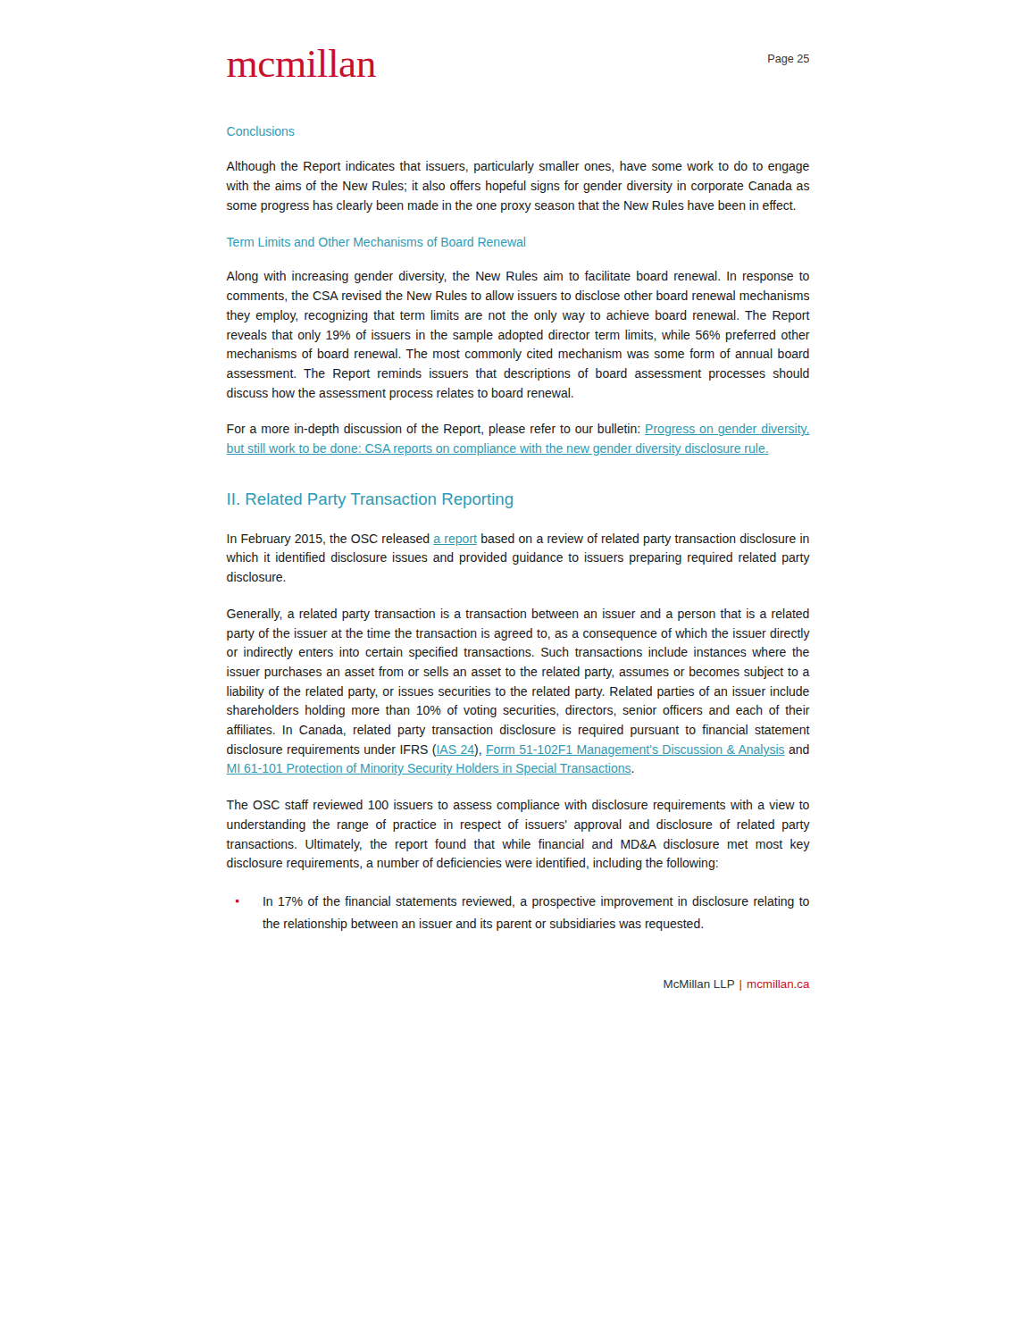mcmillan
Page 25
Conclusions
Although the Report indicates that issuers, particularly smaller ones, have some work to do to engage with the aims of the New Rules; it also offers hopeful signs for gender diversity in corporate Canada as some progress has clearly been made in the one proxy season that the New Rules have been in effect.
Term Limits and Other Mechanisms of Board Renewal
Along with increasing gender diversity, the New Rules aim to facilitate board renewal. In response to comments, the CSA revised the New Rules to allow issuers to disclose other board renewal mechanisms they employ, recognizing that term limits are not the only way to achieve board renewal. The Report reveals that only 19% of issuers in the sample adopted director term limits, while 56% preferred other mechanisms of board renewal. The most commonly cited mechanism was some form of annual board assessment. The Report reminds issuers that descriptions of board assessment processes should discuss how the assessment process relates to board renewal.
For a more in-depth discussion of the Report, please refer to our bulletin: Progress on gender diversity, but still work to be done: CSA reports on compliance with the new gender diversity disclosure rule.
II. Related Party Transaction Reporting
In February 2015, the OSC released a report based on a review of related party transaction disclosure in which it identified disclosure issues and provided guidance to issuers preparing required related party disclosure.
Generally, a related party transaction is a transaction between an issuer and a person that is a related party of the issuer at the time the transaction is agreed to, as a consequence of which the issuer directly or indirectly enters into certain specified transactions. Such transactions include instances where the issuer purchases an asset from or sells an asset to the related party, assumes or becomes subject to a liability of the related party, or issues securities to the related party. Related parties of an issuer include shareholders holding more than 10% of voting securities, directors, senior officers and each of their affiliates. In Canada, related party transaction disclosure is required pursuant to financial statement disclosure requirements under IFRS (IAS 24), Form 51-102F1 Management's Discussion & Analysis and MI 61-101 Protection of Minority Security Holders in Special Transactions.
The OSC staff reviewed 100 issuers to assess compliance with disclosure requirements with a view to understanding the range of practice in respect of issuers' approval and disclosure of related party transactions. Ultimately, the report found that while financial and MD&A disclosure met most key disclosure requirements, a number of deficiencies were identified, including the following:
In 17% of the financial statements reviewed, a prospective improvement in disclosure relating to the relationship between an issuer and its parent or subsidiaries was requested.
McMillan LLP|mcmillan.ca